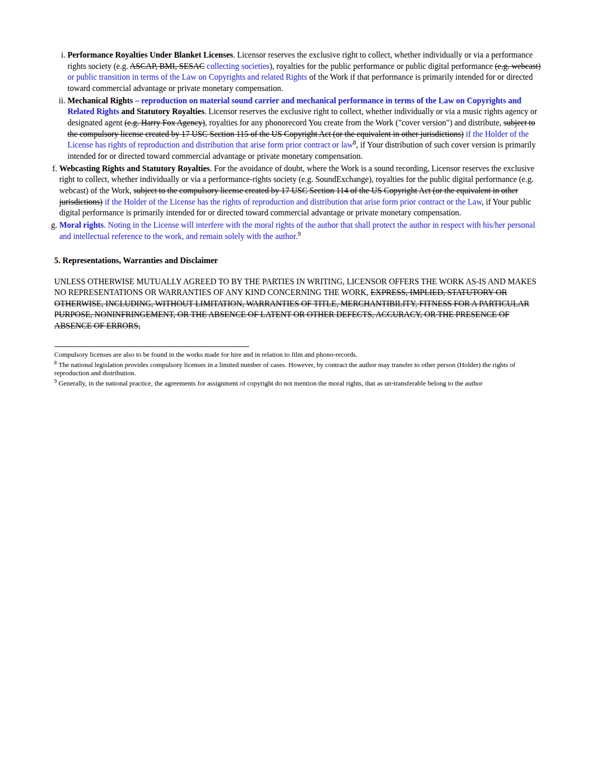Performance Royalties Under Blanket Licenses. Licensor reserves the exclusive right to collect, whether individually or via a performance rights society (e.g. ASCAP, BMI, SESAC collecting societies), royalties for the public performance or public digital performance (e.g. webcast) or public transition in terms of the Law on Copyrights and related Rights of the Work if that performance is primarily intended for or directed toward commercial advantage or private monetary compensation.
Mechanical Rights – reproduction on material sound carrier and mechanical performance in terms of the Law on Copyrights and Related Rights and Statutory Royalties. Licensor reserves the exclusive right to collect, whether individually or via a music rights agency or designated agent (e.g. Harry Fox Agency), royalties for any phonorecord You create from the Work ("cover version") and distribute, subject to the compulsory license created by 17 USC Section 115 of the US Copyright Act (or the equivalent in other jurisdictions) if the Holder of the License has rights of reproduction and distribution that arise form prior contract or law8, if Your distribution of such cover version is primarily intended for or directed toward commercial advantage or private monetary compensation.
Webcasting Rights and Statutory Royalties. For the avoidance of doubt, where the Work is a sound recording, Licensor reserves the exclusive right to collect, whether individually or via a performance-rights society (e.g. SoundExchange), royalties for the public digital performance (e.g. webcast) of the Work, subject to the compulsory license created by 17 USC Section 114 of the US Copyright Act (or the equivalent in other jurisdictions) if the Holder of the License has the rights of reproduction and distribution that arise form prior contract or the Law, if Your public digital performance is primarily intended for or directed toward commercial advantage or private monetary compensation.
Moral rights. Noting in the License will interfere with the moral rights of the author that shall protect the author in respect with his/her personal and intellectual reference to the work, and remain solely with the author.9
5. Representations, Warranties and Disclaimer
UNLESS OTHERWISE MUTUALLY AGREED TO BY THE PARTIES IN WRITING, LICENSOR OFFERS THE WORK AS-IS AND MAKES NO REPRESENTATIONS OR WARRANTIES OF ANY KIND CONCERNING THE WORK, EXPRESS, IMPLIED, STATUTORY OR OTHERWISE, INCLUDING, WITHOUT LIMITATION, WARRANTIES OF TITLE, MERCHANTIBILITY, FITNESS FOR A PARTICULAR PURPOSE, NONINFRINGEMENT, OR THE ABSENCE OF LATENT OR OTHER DEFECTS, ACCURACY, OR THE PRESENCE OF ABSENCE OF ERRORS,
Compulsory licenses are also to be found in the works made for hire and in relation to film and phono-records.
8 The national legislation provides compulsory licenses in a limited number of cases. However, by contract the author may transfer to other person (Holder) the rights of reproduction and distribution.
9 Generally, in the national practice, the agreements for assignment of copyright do not mention the moral rights, that as un-transferable belong to the author